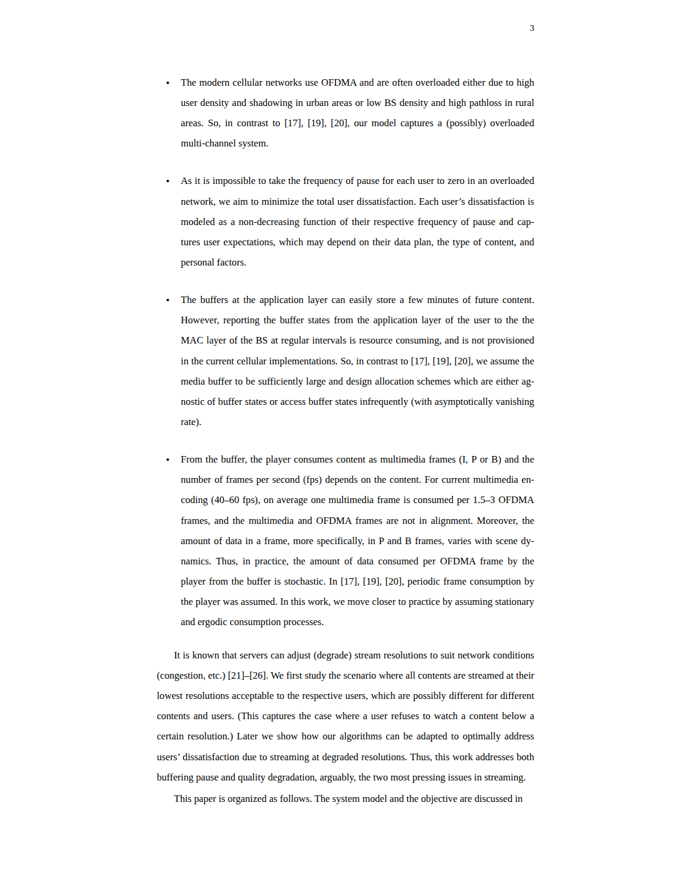3
The modern cellular networks use OFDMA and are often overloaded either due to high user density and shadowing in urban areas or low BS density and high pathloss in rural areas. So, in contrast to [17], [19], [20], our model captures a (possibly) overloaded multi-channel system.
As it is impossible to take the frequency of pause for each user to zero in an overloaded network, we aim to minimize the total user dissatisfaction. Each user’s dissatisfaction is modeled as a non-decreasing function of their respective frequency of pause and captures user expectations, which may depend on their data plan, the type of content, and personal factors.
The buffers at the application layer can easily store a few minutes of future content. However, reporting the buffer states from the application layer of the user to the the MAC layer of the BS at regular intervals is resource consuming, and is not provisioned in the current cellular implementations. So, in contrast to [17], [19], [20], we assume the media buffer to be sufficiently large and design allocation schemes which are either agnostic of buffer states or access buffer states infrequently (with asymptotically vanishing rate).
From the buffer, the player consumes content as multimedia frames (I, P or B) and the number of frames per second (fps) depends on the content. For current multimedia encoding (40–60 fps), on average one multimedia frame is consumed per 1.5–3 OFDMA frames, and the multimedia and OFDMA frames are not in alignment. Moreover, the amount of data in a frame, more specifically, in P and B frames, varies with scene dynamics. Thus, in practice, the amount of data consumed per OFDMA frame by the player from the buffer is stochastic. In [17], [19], [20], periodic frame consumption by the player was assumed. In this work, we move closer to practice by assuming stationary and ergodic consumption processes.
It is known that servers can adjust (degrade) stream resolutions to suit network conditions (congestion, etc.) [21]–[26]. We first study the scenario where all contents are streamed at their lowest resolutions acceptable to the respective users, which are possibly different for different contents and users. (This captures the case where a user refuses to watch a content below a certain resolution.) Later we show how our algorithms can be adapted to optimally address users’ dissatisfaction due to streaming at degraded resolutions. Thus, this work addresses both buffering pause and quality degradation, arguably, the two most pressing issues in streaming.
This paper is organized as follows. The system model and the objective are discussed in